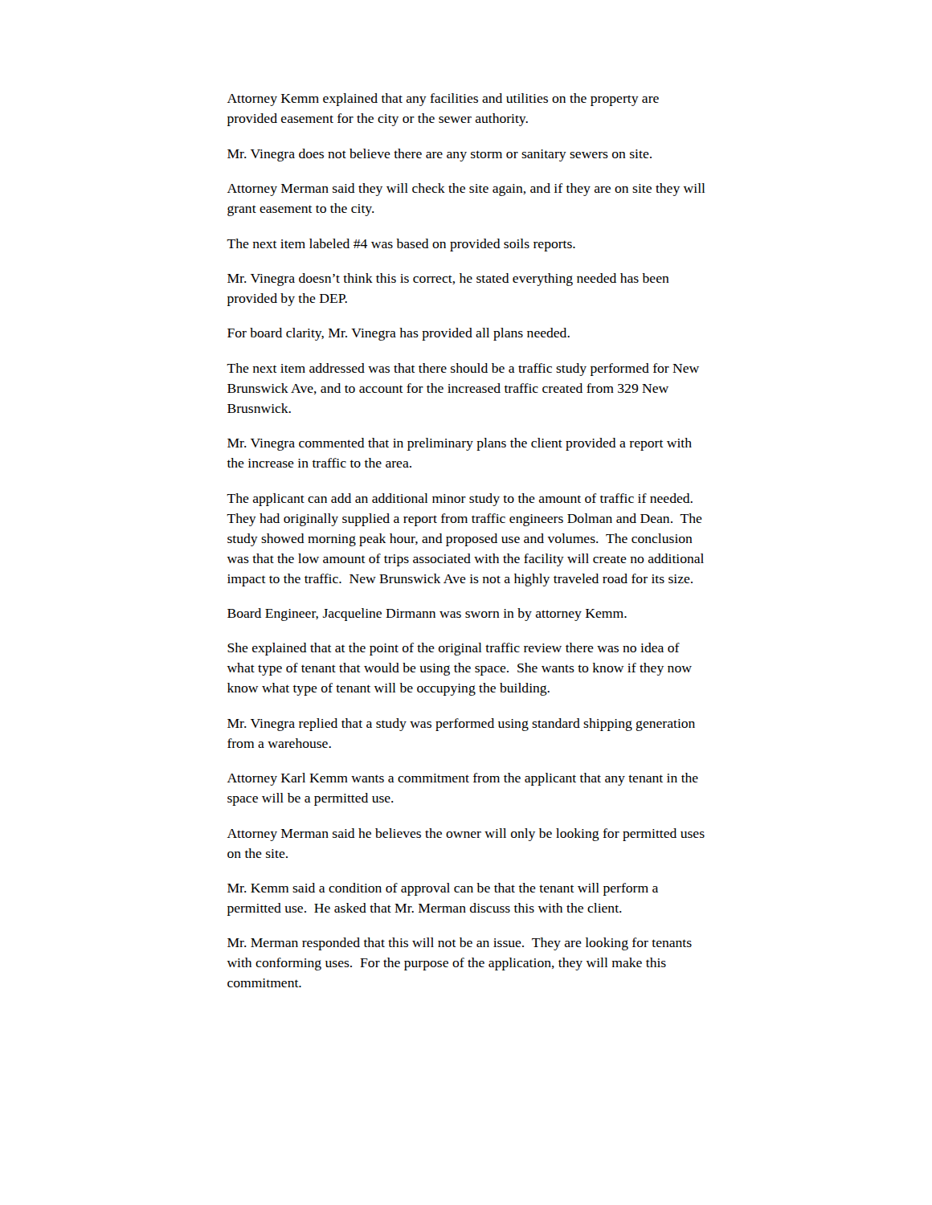Attorney Kemm explained that any facilities and utilities on the property are provided easement for the city or the sewer authority.
Mr. Vinegra does not believe there are any storm or sanitary sewers on site.
Attorney Merman said they will check the site again, and if they are on site they will grant easement to the city.
The next item labeled #4 was based on provided soils reports.
Mr. Vinegra doesn’t think this is correct, he stated everything needed has been provided by the DEP.
For board clarity, Mr. Vinegra has provided all plans needed.
The next item addressed was that there should be a traffic study performed for New Brunswick Ave, and to account for the increased traffic created from 329 New Brusnwick.
Mr. Vinegra commented that in preliminary plans the client provided a report with the increase in traffic to the area.
The applicant can add an additional minor study to the amount of traffic if needed. They had originally supplied a report from traffic engineers Dolman and Dean. The study showed morning peak hour, and proposed use and volumes. The conclusion was that the low amount of trips associated with the facility will create no additional impact to the traffic. New Brunswick Ave is not a highly traveled road for its size.
Board Engineer, Jacqueline Dirmann was sworn in by attorney Kemm.
She explained that at the point of the original traffic review there was no idea of what type of tenant that would be using the space. She wants to know if they now know what type of tenant will be occupying the building.
Mr. Vinegra replied that a study was performed using standard shipping generation from a warehouse.
Attorney Karl Kemm wants a commitment from the applicant that any tenant in the space will be a permitted use.
Attorney Merman said he believes the owner will only be looking for permitted uses on the site.
Mr. Kemm said a condition of approval can be that the tenant will perform a permitted use. He asked that Mr. Merman discuss this with the client.
Mr. Merman responded that this will not be an issue. They are looking for tenants with conforming uses. For the purpose of the application, they will make this commitment.